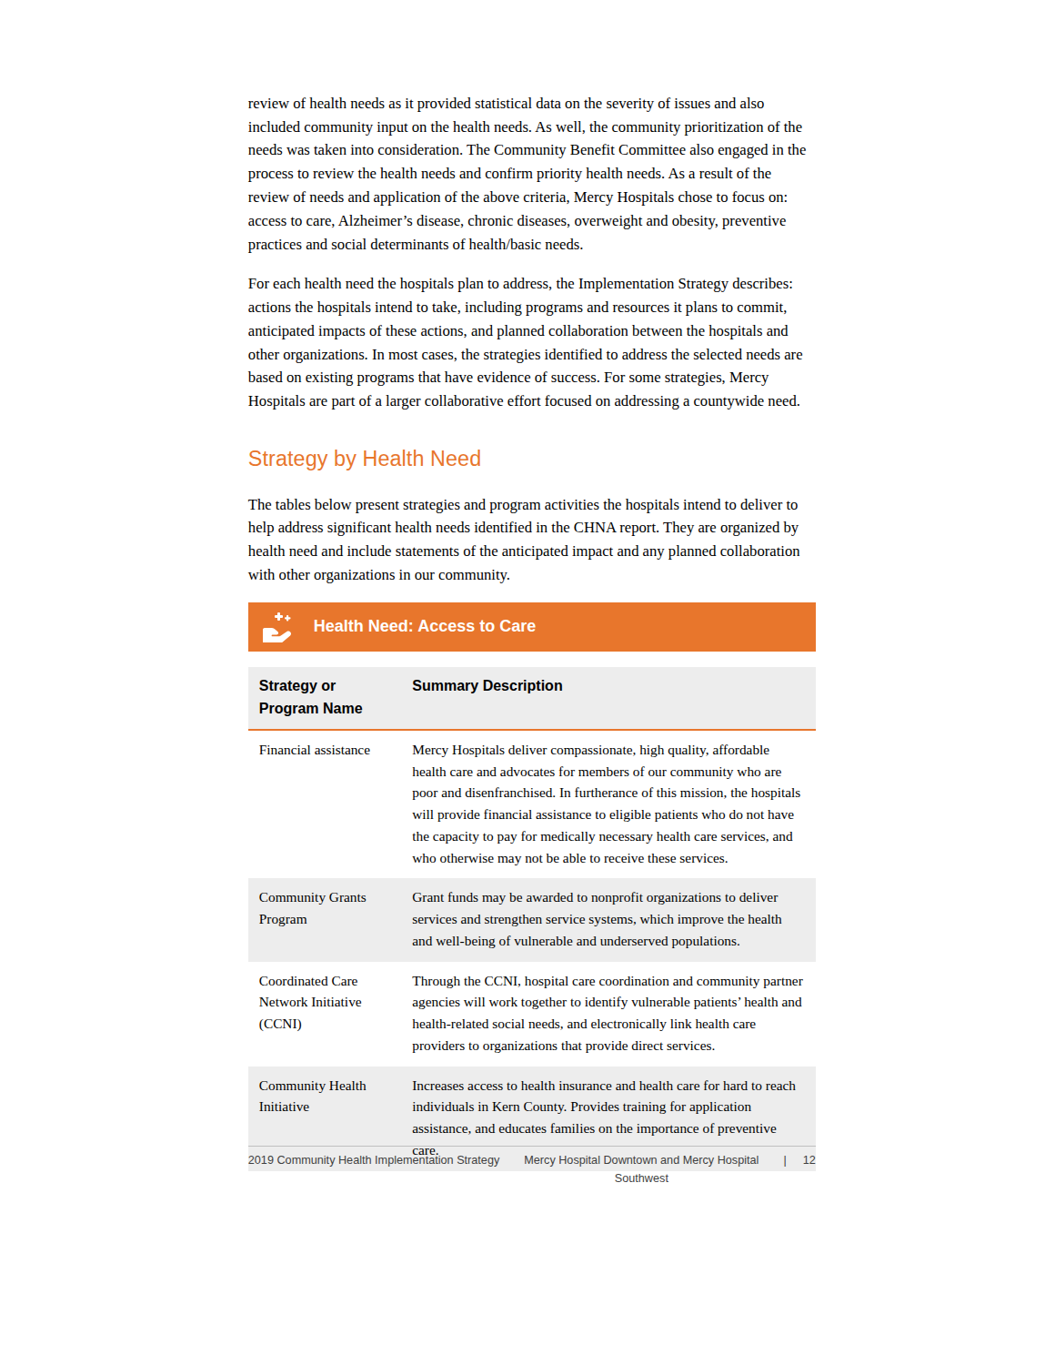review of health needs as it provided statistical data on the severity of issues and also included community input on the health needs. As well, the community prioritization of the needs was taken into consideration. The Community Benefit Committee also engaged in the process to review the health needs and confirm priority health needs. As a result of the review of needs and application of the above criteria, Mercy Hospitals chose to focus on: access to care, Alzheimer’s disease, chronic diseases, overweight and obesity, preventive practices and social determinants of health/basic needs.
For each health need the hospitals plan to address, the Implementation Strategy describes: actions the hospitals intend to take, including programs and resources it plans to commit, anticipated impacts of these actions, and planned collaboration between the hospitals and other organizations. In most cases, the strategies identified to address the selected needs are based on existing programs that have evidence of success. For some strategies, Mercy Hospitals are part of a larger collaborative effort focused on addressing a countywide need.
Strategy by Health Need
The tables below present strategies and program activities the hospitals intend to deliver to help address significant health needs identified in the CHNA report. They are organized by health need and include statements of the anticipated impact and any planned collaboration with other organizations in our community.
Health Need: Access to Care
| Strategy or Program Name | Summary Description |
| --- | --- |
| Financial assistance | Mercy Hospitals deliver compassionate, high quality, affordable health care and advocates for members of our community who are poor and disenfranchised. In furtherance of this mission, the hospitals will provide financial assistance to eligible patients who do not have the capacity to pay for medically necessary health care services, and who otherwise may not be able to receive these services. |
| Community Grants Program | Grant funds may be awarded to nonprofit organizations to deliver services and strengthen service systems, which improve the health and well-being of vulnerable and underserved populations. |
| Coordinated Care Network Initiative (CCNI) | Through the CCNI, hospital care coordination and community partner agencies will work together to identify vulnerable patients’ health and health-related social needs, and electronically link health care providers to organizations that provide direct services. |
| Community Health Initiative | Increases access to health insurance and health care for hard to reach individuals in Kern County. Provides training for application assistance, and educates families on the importance of preventive care. |
2019 Community Health Implementation Strategy Mercy Hospital Downtown and Mercy Hospital Southwest |12